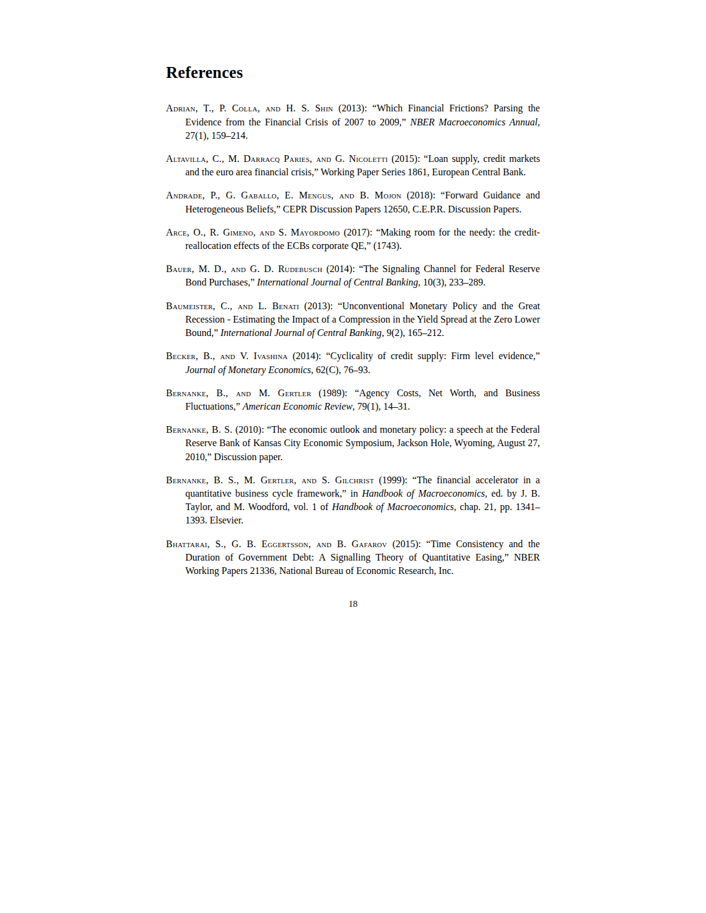References
Adrian, T., P. Colla, and H. S. Shin (2013): “Which Financial Frictions? Parsing the Evidence from the Financial Crisis of 2007 to 2009,” NBER Macroeconomics Annual, 27(1), 159–214.
Altavilla, C., M. Darracq Paries, and G. Nicoletti (2015): “Loan supply, credit markets and the euro area financial crisis,” Working Paper Series 1861, European Central Bank.
Andrade, P., G. Gaballo, E. Mengus, and B. Mojon (2018): “Forward Guidance and Heterogeneous Beliefs,” CEPR Discussion Papers 12650, C.E.P.R. Discussion Papers.
Arce, O., R. Gimeno, and S. Mayordomo (2017): “Making room for the needy: the credit-reallocation effects of the ECBs corporate QE,” (1743).
Bauer, M. D., and G. D. Rudebusch (2014): “The Signaling Channel for Federal Reserve Bond Purchases,” International Journal of Central Banking, 10(3), 233–289.
Baumeister, C., and L. Benati (2013): “Unconventional Monetary Policy and the Great Recession - Estimating the Impact of a Compression in the Yield Spread at the Zero Lower Bound,” International Journal of Central Banking, 9(2), 165–212.
Becker, B., and V. Ivashina (2014): “Cyclicality of credit supply: Firm level evidence,” Journal of Monetary Economics, 62(C), 76–93.
Bernanke, B., and M. Gertler (1989): “Agency Costs, Net Worth, and Business Fluctuations,” American Economic Review, 79(1), 14–31.
Bernanke, B. S. (2010): “The economic outlook and monetary policy: a speech at the Federal Reserve Bank of Kansas City Economic Symposium, Jackson Hole, Wyoming, August 27, 2010,” Discussion paper.
Bernanke, B. S., M. Gertler, and S. Gilchrist (1999): “The financial accelerator in a quantitative business cycle framework,” in Handbook of Macroeconomics, ed. by J. B. Taylor, and M. Woodford, vol. 1 of Handbook of Macroeconomics, chap. 21, pp. 1341–1393. Elsevier.
Bhattarai, S., G. B. Eggertsson, and B. Gafarov (2015): “Time Consistency and the Duration of Government Debt: A Signalling Theory of Quantitative Easing,” NBER Working Papers 21336, National Bureau of Economic Research, Inc.
18